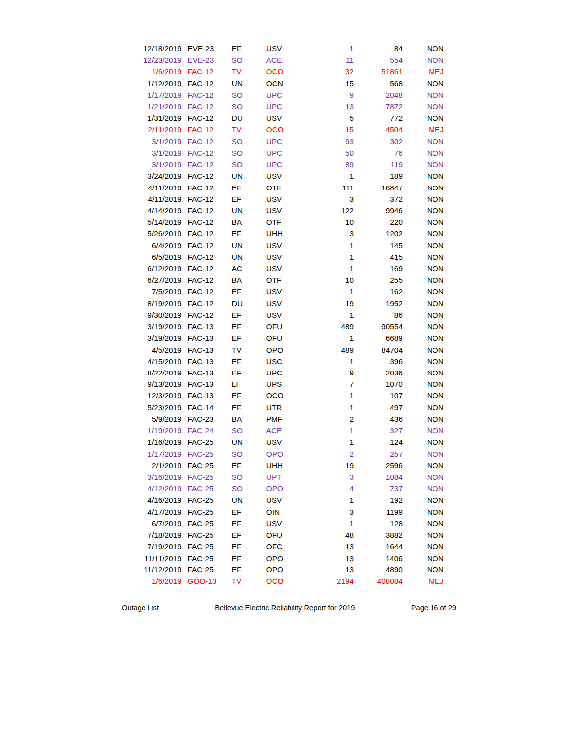| 12/18/2019 | EVE-23 | EF | USV | 1 | 84 | NON |
| 12/23/2019 | EVE-23 | SO | ACE | 11 | 554 | NON |
| 1/6/2019 | FAC-12 | TV | OCO | 32 | 51861 | MEJ |
| 1/12/2019 | FAC-12 | UN | OCN | 15 | 568 | NON |
| 1/17/2019 | FAC-12 | SO | UPC | 9 | 2048 | NON |
| 1/21/2019 | FAC-12 | SO | UPC | 13 | 7872 | NON |
| 1/31/2019 | FAC-12 | DU | USV | 5 | 772 | NON |
| 2/11/2019 | FAC-12 | TV | OCO | 15 | 4504 | MEJ |
| 3/1/2019 | FAC-12 | SO | UPC | 93 | 302 | NON |
| 3/1/2019 | FAC-12 | SO | UPC | 50 | 76 | NON |
| 3/1/2019 | FAC-12 | SO | UPC | 89 | 119 | NON |
| 3/24/2019 | FAC-12 | UN | USV | 1 | 189 | NON |
| 4/11/2019 | FAC-12 | EF | OTF | 111 | 16847 | NON |
| 4/11/2019 | FAC-12 | EF | USV | 3 | 372 | NON |
| 4/14/2019 | FAC-12 | UN | USV | 122 | 9946 | NON |
| 5/14/2019 | FAC-12 | BA | OTF | 10 | 220 | NON |
| 5/26/2019 | FAC-12 | EF | UHH | 3 | 1202 | NON |
| 6/4/2019 | FAC-12 | UN | USV | 1 | 145 | NON |
| 6/5/2019 | FAC-12 | UN | USV | 1 | 415 | NON |
| 6/12/2019 | FAC-12 | AC | USV | 1 | 169 | NON |
| 6/27/2019 | FAC-12 | BA | OTF | 10 | 255 | NON |
| 7/5/2019 | FAC-12 | EF | USV | 1 | 162 | NON |
| 8/19/2019 | FAC-12 | DU | USV | 19 | 1952 | NON |
| 9/30/2019 | FAC-12 | EF | USV | 1 | 86 | NON |
| 3/19/2019 | FAC-13 | EF | OFU | 489 | 90554 | NON |
| 3/19/2019 | FAC-13 | EF | OFU | 1 | 6689 | NON |
| 4/5/2019 | FAC-13 | TV | OPO | 489 | 84704 | NON |
| 4/15/2019 | FAC-13 | EF | USC | 1 | 396 | NON |
| 8/22/2019 | FAC-13 | EF | UPC | 9 | 2036 | NON |
| 9/13/2019 | FAC-13 | LI | UPS | 7 | 1070 | NON |
| 12/3/2019 | FAC-13 | EF | OCO | 1 | 107 | NON |
| 5/23/2019 | FAC-14 | EF | UTR | 1 | 497 | NON |
| 5/9/2019 | FAC-23 | BA | PMF | 2 | 436 | NON |
| 1/19/2019 | FAC-24 | SO | ACE | 1 | 327 | NON |
| 1/16/2019 | FAC-25 | UN | USV | 1 | 124 | NON |
| 1/17/2019 | FAC-25 | SO | OPO | 2 | 257 | NON |
| 2/1/2019 | FAC-25 | EF | UHH | 19 | 2596 | NON |
| 3/16/2019 | FAC-25 | SO | UPT | 3 | 1084 | NON |
| 4/12/2019 | FAC-25 | SO | OPO | 4 | 737 | NON |
| 4/16/2019 | FAC-25 | UN | USV | 1 | 192 | NON |
| 4/17/2019 | FAC-25 | EF | OIN | 3 | 1199 | NON |
| 6/7/2019 | FAC-25 | EF | USV | 1 | 128 | NON |
| 7/18/2019 | FAC-25 | EF | OFU | 48 | 3882 | NON |
| 7/19/2019 | FAC-25 | EF | OFC | 13 | 1644 | NON |
| 11/11/2019 | FAC-25 | EF | OPO | 13 | 1406 | NON |
| 11/12/2019 | FAC-25 | EF | OPO | 13 | 4890 | NON |
| 1/6/2019 | GOO-13 | TV | OCO | 2194 | 408084 | MEJ |
Outage List
Bellevue Electric Reliability Report for 2019
Page 16 of 29